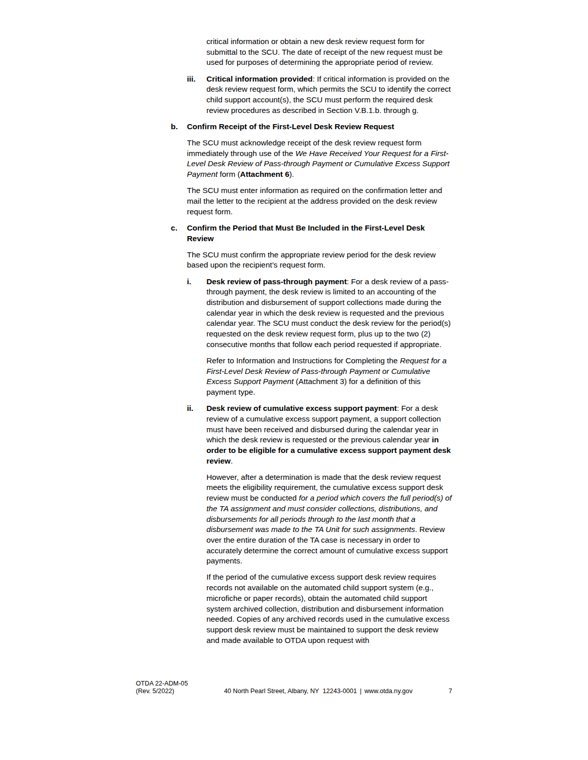critical information or obtain a new desk review request form for submittal to the SCU. The date of receipt of the new request must be used for purposes of determining the appropriate period of review.
iii.
Critical information provided: If critical information is provided on the desk review request form, which permits the SCU to identify the correct child support account(s), the SCU must perform the required desk review procedures as described in Section V.B.1.b. through g.
b.
Confirm Receipt of the First-Level Desk Review Request
The SCU must acknowledge receipt of the desk review request form immediately through use of the We Have Received Your Request for a First-Level Desk Review of Pass-through Payment or Cumulative Excess Support Payment form (Attachment 6).
The SCU must enter information as required on the confirmation letter and mail the letter to the recipient at the address provided on the desk review request form.
c.
Confirm the Period that Must Be Included in the First-Level Desk Review
The SCU must confirm the appropriate review period for the desk review based upon the recipient’s request form.
i.
Desk review of pass-through payment: For a desk review of a pass-through payment, the desk review is limited to an accounting of the distribution and disbursement of support collections made during the calendar year in which the desk review is requested and the previous calendar year. The SCU must conduct the desk review for the period(s) requested on the desk review request form, plus up to the two (2) consecutive months that follow each period requested if appropriate.
Refer to Information and Instructions for Completing the Request for a First-Level Desk Review of Pass-through Payment or Cumulative Excess Support Payment (Attachment 3) for a definition of this payment type.
ii.
Desk review of cumulative excess support payment: For a desk review of a cumulative excess support payment, a support collection must have been received and disbursed during the calendar year in which the desk review is requested or the previous calendar year in order to be eligible for a cumulative excess support payment desk review.
However, after a determination is made that the desk review request meets the eligibility requirement, the cumulative excess support desk review must be conducted for a period which covers the full period(s) of the TA assignment and must consider collections, distributions, and disbursements for all periods through to the last month that a disbursement was made to the TA Unit for such assignments. Review over the entire duration of the TA case is necessary in order to accurately determine the correct amount of cumulative excess support payments.
If the period of the cumulative excess support desk review requires records not available on the automated child support system (e.g., microfiche or paper records), obtain the automated child support system archived collection, distribution and disbursement information needed. Copies of any archived records used in the cumulative excess support desk review must be maintained to support the desk review and made available to OTDA upon request with
OTDA 22-ADM-05
(Rev. 5/2022)
40 North Pearl Street, Albany, NY 12243-0001 | www.otda.ny.gov
7